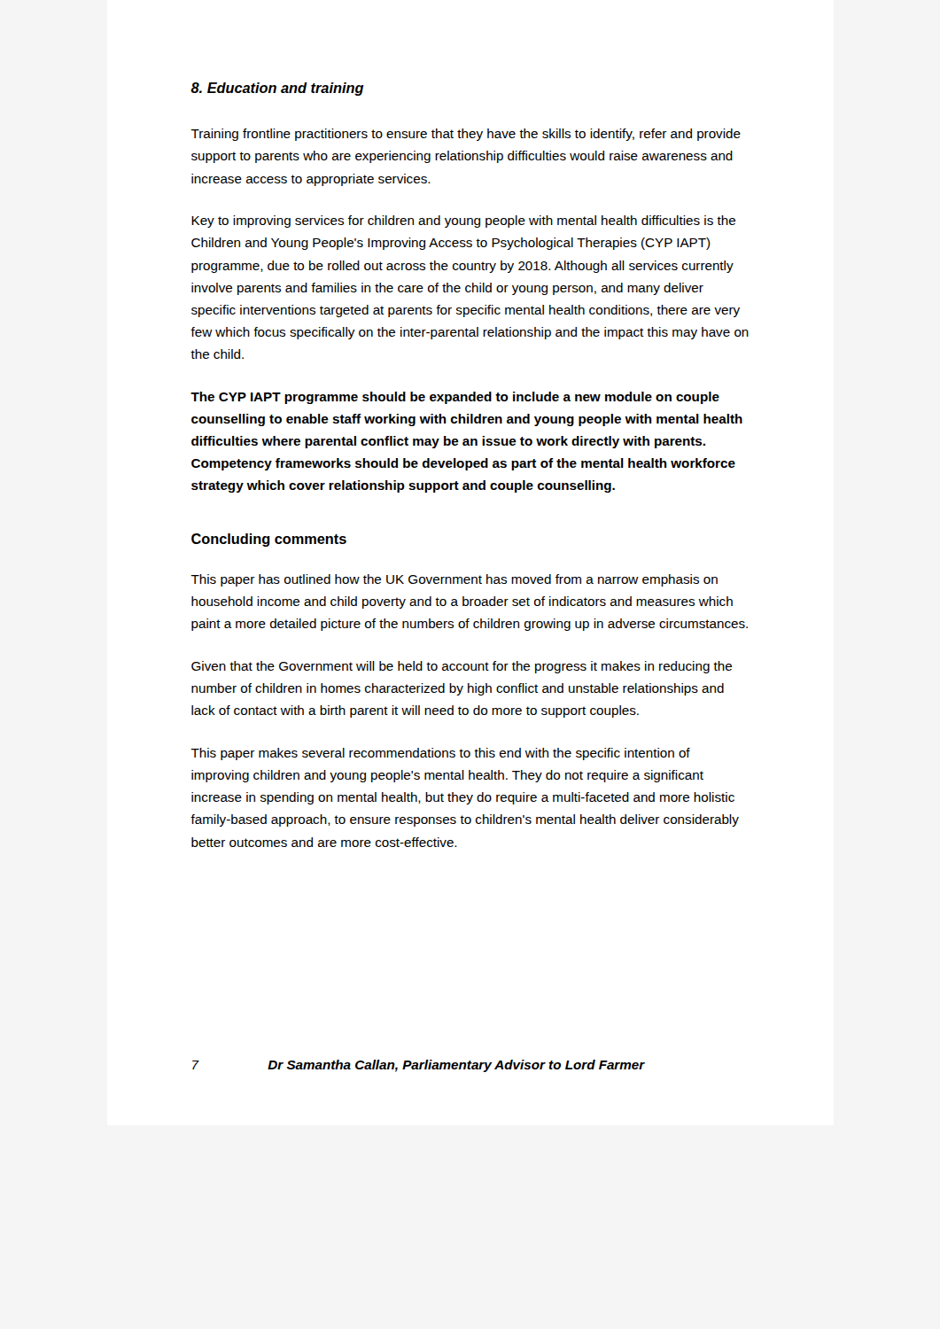8. Education and training
Training frontline practitioners to ensure that they have the skills to identify, refer and provide support to parents who are experiencing relationship difficulties would raise awareness and increase access to appropriate services.
Key to improving services for children and young people with mental health difficulties is the Children and Young People's Improving Access to Psychological Therapies (CYP IAPT) programme, due to be rolled out across the country by 2018. Although all services currently involve parents and families in the care of the child or young person, and many deliver specific interventions targeted at parents for specific mental health conditions, there are very few which focus specifically on the inter-parental relationship and the impact this may have on the child.
The CYP IAPT programme should be expanded to include a new module on couple counselling to enable staff working with children and young people with mental health difficulties where parental conflict may be an issue to work directly with parents. Competency frameworks should be developed as part of the mental health workforce strategy which cover relationship support and couple counselling.
Concluding comments
This paper has outlined how the UK Government has moved from a narrow emphasis on household income and child poverty and to a broader set of indicators and measures which paint a more detailed picture of the numbers of children growing up in adverse circumstances.
Given that the Government will be held to account for the progress it makes in reducing the number of children in homes characterized by high conflict and unstable relationships and lack of contact with a birth parent it will need to do more to support couples.
This paper makes several recommendations to this end with the specific intention of improving children and young people's mental health. They do not require a significant increase in spending on mental health, but they do require a multi-faceted and more holistic family-based approach, to ensure responses to children's mental health deliver considerably better outcomes and are more cost-effective.
7 Dr Samantha Callan, Parliamentary Advisor to Lord Farmer